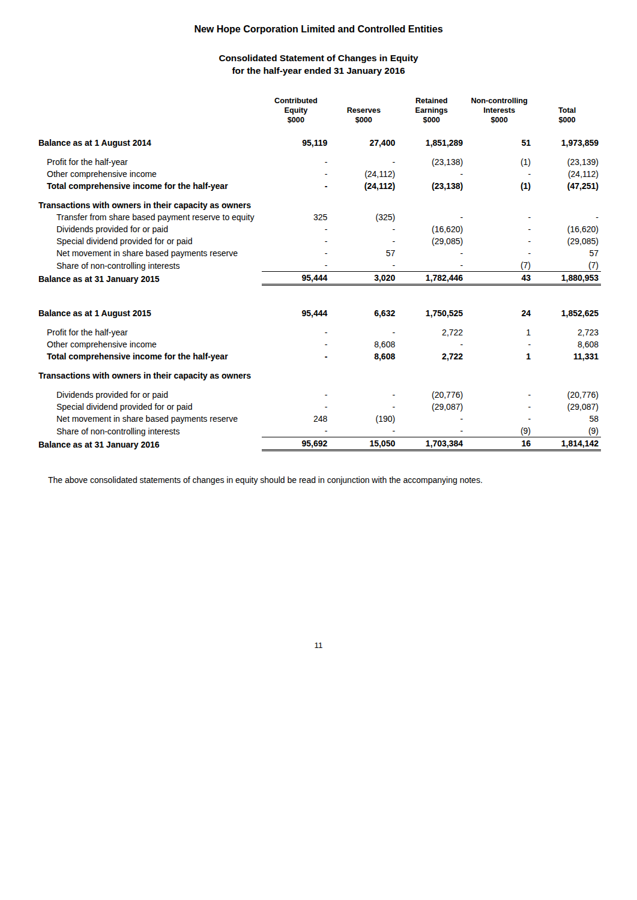New Hope Corporation Limited and Controlled Entities
Consolidated Statement of Changes in Equity
for the half-year ended 31 January 2016
| | Contributed Equity $000 | Reserves $000 | Retained Earnings $000 | Non-controlling Interests $000 | Total $000 |
| --- | --- | --- | --- | --- | --- |
| Balance as at 1 August 2014 | 95,119 | 27,400 | 1,851,289 | 51 | 1,973,859 |
| Profit for the half-year | - | - | (23,138) | (1) | (23,139) |
| Other comprehensive income | - | (24,112) | - | - | (24,112) |
| Total comprehensive income for the half-year | - | (24,112) | (23,138) | (1) | (47,251) |
| Transactions with owners in their capacity as owners | |
| Transfer from share based payment reserve to equity | 325 | (325) | - | - | - |
| Dividends provided for or paid | - | - | (16,620) | - | (16,620) |
| Special dividend provided for or paid | - | - | (29,085) | - | (29,085) |
| Net movement in share based payments reserve | - | 57 | - | - | 57 |
| Share of non-controlling interests | - | - | - | (7) | (7) |
| Balance as at 31 January 2015 | 95,444 | 3,020 | 1,782,446 | 43 | 1,880,953 |
| Balance as at 1 August 2015 | 95,444 | 6,632 | 1,750,525 | 24 | 1,852,625 |
| Profit for the half-year | - | - | 2,722 | 1 | 2,723 |
| Other comprehensive income | - | 8,608 | - | - | 8,608 |
| Total comprehensive income for the half-year | - | 8,608 | 2,722 | 1 | 11,331 |
| Transactions with owners in their capacity as owners | |
| Dividends provided for or paid | - | - | (20,776) | - | (20,776) |
| Special dividend provided for or paid | - | - | (29,087) | - | (29,087) |
| Net movement in share based payments reserve | 248 | (190) | - | - | 58 |
| Share of non-controlling interests | - | - | - | (9) | (9) |
| Balance as at 31 January 2016 | 95,692 | 15,050 | 1,703,384 | 16 | 1,814,142 |
The above consolidated statements of changes in equity should be read in conjunction with the accompanying notes.
11